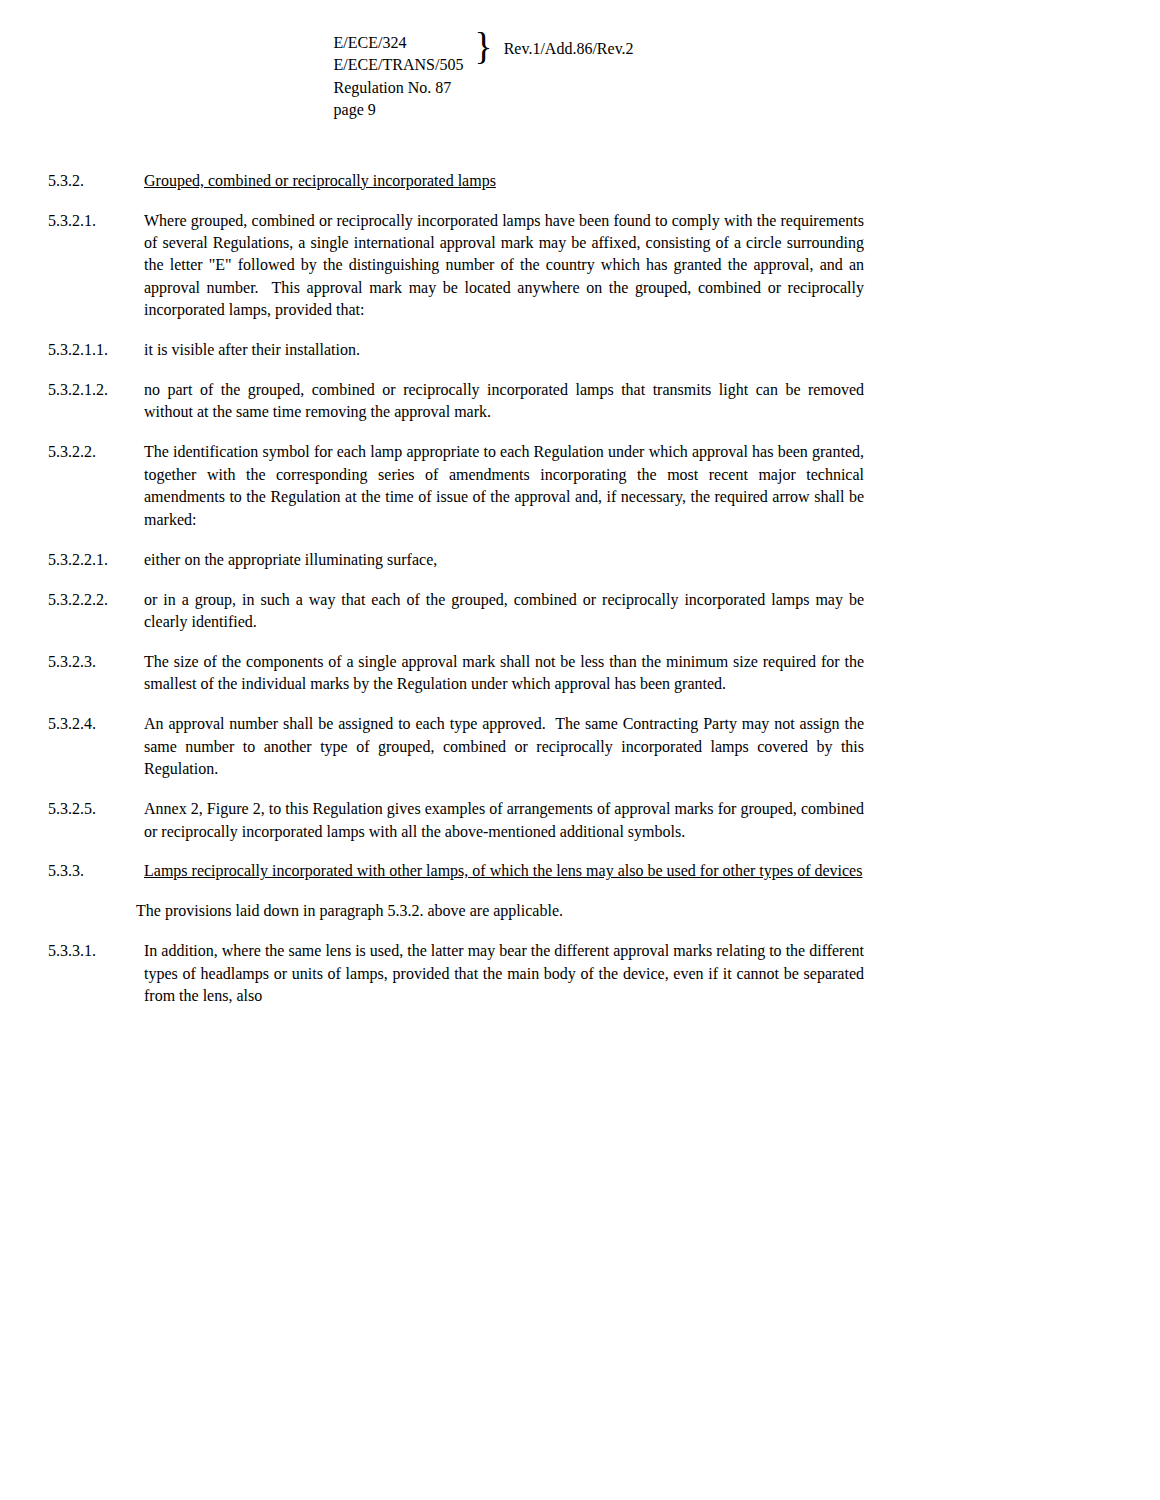| E/ECE/324 E/ECE/TRANS/505 Regulation No. 87 page 9 | } | Rev.1/Add.86/Rev.2 |
5.3.2.
Grouped, combined or reciprocally incorporated lamps
5.3.2.1.
Where grouped, combined or reciprocally incorporated lamps have been found to comply with the requirements of several Regulations, a single international approval mark may be affixed, consisting of a circle surrounding the letter "E" followed by the distinguishing number of the country which has granted the approval, and an approval number. This approval mark may be located anywhere on the grouped, combined or reciprocally incorporated lamps, provided that:
5.3.2.1.1.
it is visible after their installation.
5.3.2.1.2.
no part of the grouped, combined or reciprocally incorporated lamps that transmits light can be removed without at the same time removing the approval mark.
5.3.2.2.
The identification symbol for each lamp appropriate to each Regulation under which approval has been granted, together with the corresponding series of amendments incorporating the most recent major technical amendments to the Regulation at the time of issue of the approval and, if necessary, the required arrow shall be marked:
5.3.2.2.1.
either on the appropriate illuminating surface,
5.3.2.2.2.
or in a group, in such a way that each of the grouped, combined or reciprocally incorporated lamps may be clearly identified.
5.3.2.3.
The size of the components of a single approval mark shall not be less than the minimum size required for the smallest of the individual marks by the Regulation under which approval has been granted.
5.3.2.4.
An approval number shall be assigned to each type approved. The same Contracting Party may not assign the same number to another type of grouped, combined or reciprocally incorporated lamps covered by this Regulation.
5.3.2.5.
Annex 2, Figure 2, to this Regulation gives examples of arrangements of approval marks for grouped, combined or reciprocally incorporated lamps with all the above-mentioned additional symbols.
5.3.3.
Lamps reciprocally incorporated with other lamps, of which the lens may also be used for other types of devices
The provisions laid down in paragraph 5.3.2. above are applicable.
5.3.3.1.
In addition, where the same lens is used, the latter may bear the different approval marks relating to the different types of headlamps or units of lamps, provided that the main body of the device, even if it cannot be separated from the lens, also